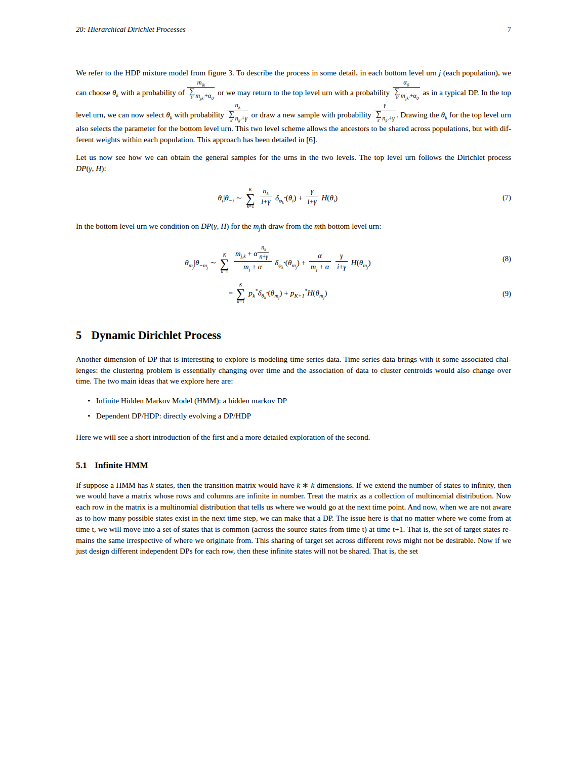20: Hierarchical Dirichlet Processes 7
We refer to the HDP mixture model from figure 3. To describe the process in some detail, in each bottom level urn j (each population), we can choose θk with a probability of mjk∑k′mjk′+α0 or we may return to the top level urn with a probability α0∑k′mjk′+α0 as in a typical DP. In the top level urn, we can now select θk with probability nk∑k′nk′+γ or draw a new sample with probability γ∑k′nk′+γ. Drawing the θk for the top level urn also selects the parameter for the bottom level urn. This two level scheme allows the ancestors to be shared across populations, but with different weights within each population. This approach has been detailed in [6].
Let us now see how we can obtain the general samples for the urns in the two levels. The top level urn follows the Dirichlet process DP(γ, H):
θi|θ−i ∼ K ∑ k=1 nk i+γ δφk*(θi) + γi+γ H(θi)
(7)
In the bottom level urn we condition on DP(γ, H) for the mjth draw from the mth bottom level urn:
θmj|θ−mj ∼ K ∑ k=1 mj,k + αnk n+γ mj + α δφk*(θmj) + αmj + α γi+γ H(θmj)
(8)
= K ∑ k=1 pk*δθk*(θmj) + pK+1*H(θmj)
(9)
5 Dynamic Dirichlet Process
Another dimension of DP that is interesting to explore is modeling time series data. Time series data brings with it some associated challenges: the clustering problem is essentially changing over time and the association of data to cluster centroids would also change over time. The two main ideas that we explore here are:
Infinite Hidden Markov Model (HMM): a hidden markov DP
Dependent DP/HDP: directly evolving a DP/HDP
Here we will see a short introduction of the first and a more detailed exploration of the second.
5.1 Infinite HMM
If suppose a HMM has k states, then the transition matrix would have k ∗ k dimensions. If we extend the number of states to infinity, then we would have a matrix whose rows and columns are infinite in number. Treat the matrix as a collection of multinomial distribution. Now each row in the matrix is a multinomial distribution that tells us where we would go at the next time point. And now, when we are not aware as to how many possible states exist in the next time step, we can make that a DP. The issue here is that no matter where we come from at time t, we will move into a set of states that is common (across the source states from time t) at time t+1. That is, the set of target states remains the same irrespective of where we originate from. This sharing of target set across different rows might not be desirable. Now if we just design different independent DPs for each row, then these infinite states will not be shared. That is, the set